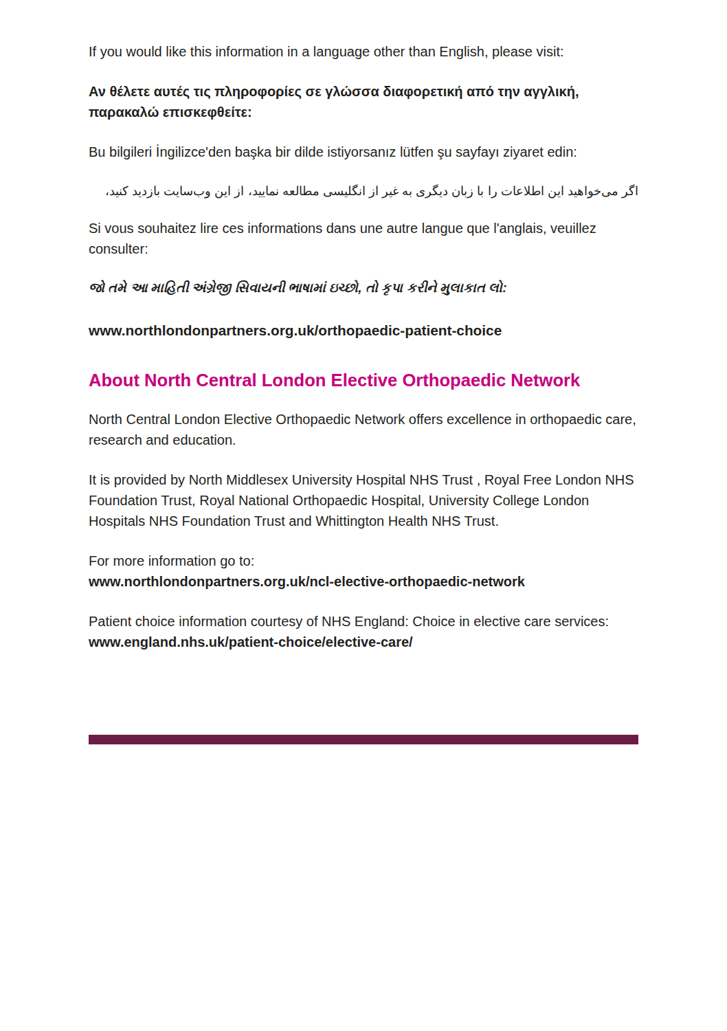If you would like this information in a language other than English, please visit:
Αν θέλετε αυτές τις πληροφορίες σε γλώσσα διαφορετική από την αγγλική, παρακαλώ επισκεφθείτε:
Bu bilgileri İngilizce'den başka bir dilde istiyorsanız lütfen şu sayfayı ziyaret edin:
اگر می‌خواهید این اطلاعات را با زبان دیگری به غیر از انگلیسی مطالعه نمایید، از این وب‌سایت بازدید کنید،
Si vous souhaitez lire ces informations dans une autre langue que l'anglais, veuillez consulter:
જો તમે આ માહિતી અંગ્રેજી સિવાયની ભાષામાં ઇચ્છો, તો કૃપા કરીને મુલાકાત લો:
www.northlondonpartners.org.uk/orthopaedic-patient-choice
About North Central London Elective Orthopaedic Network
North Central London Elective Orthopaedic Network offers excellence in orthopaedic care, research and education.
It is provided by North Middlesex University Hospital NHS Trust , Royal Free London NHS Foundation Trust, Royal National Orthopaedic Hospital, University College London Hospitals NHS Foundation Trust and Whittington Health NHS Trust.
For more information go to:
www.northlondonpartners.org.uk/ncl-elective-orthopaedic-network
Patient choice information courtesy of NHS England: Choice in elective care services: www.england.nhs.uk/patient-choice/elective-care/